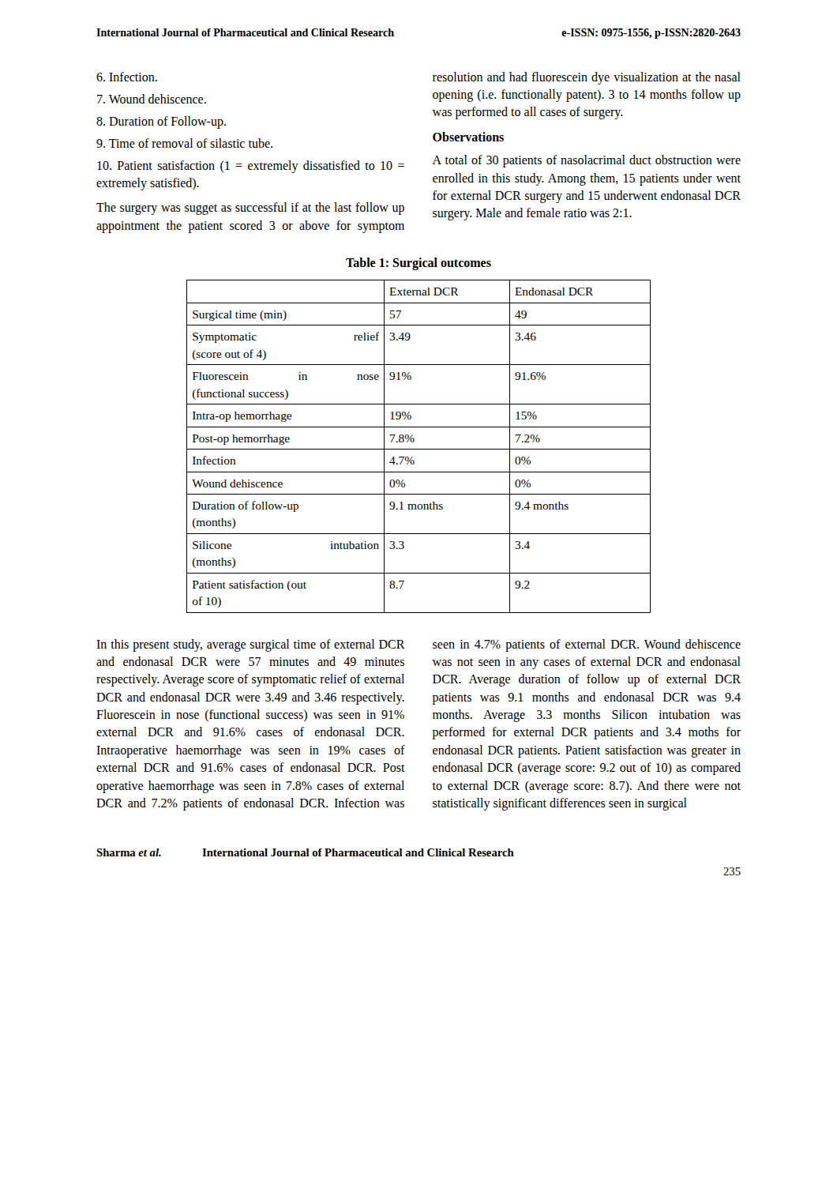International Journal of Pharmaceutical and Clinical Research e-ISSN: 0975-1556, p-ISSN:2820-2643
6. Infection.
7. Wound dehiscence.
8. Duration of Follow-up.
9. Time of removal of silastic tube.
10. Patient satisfaction (1 = extremely dissatisfied to 10 = extremely satisfied).
The surgery was sugget as successful if at the last follow up appointment the patient scored 3 or above for symptom resolution and had fluorescein dye visualization at the nasal opening (i.e. functionally patent). 3 to 14 months follow up was performed to all cases of surgery.
Observations
A total of 30 patients of nasolacrimal duct obstruction were enrolled in this study. Among them, 15 patients under went for external DCR surgery and 15 underwent endonasal DCR surgery. Male and female ratio was 2:1.
Table 1: Surgical outcomes
| | External DCR | Endonasal DCR |
| --- | --- | --- |
| Surgical time (min) | 57 | 49 |
| Symptomatic relief (score out of 4) | 3.49 | 3.46 |
| Fluorescein in nose (functional success) | 91% | 91.6% |
| Intra-op hemorrhage | 19% | 15% |
| Post-op hemorrhage | 7.8% | 7.2% |
| Infection | 4.7% | 0% |
| Wound dehiscence | 0% | 0% |
| Duration of follow-up (months) | 9.1 months | 9.4 months |
| Silicone intubation (months) | 3.3 | 3.4 |
| Patient satisfaction (out of 10) | 8.7 | 9.2 |
In this present study, average surgical time of external DCR and endonasal DCR were 57 minutes and 49 minutes respectively. Average score of symptomatic relief of external DCR and endonasal DCR were 3.49 and 3.46 respectively. Fluorescein in nose (functional success) was seen in 91% external DCR and 91.6% cases of endonasal DCR. Intraoperative haemorrhage was seen in 19% cases of external DCR and 91.6% cases of endonasal DCR. Post operative haemorrhage was seen in 7.8% cases of external DCR and 7.2% patients of endonasal DCR. Infection was seen in 4.7% patients of external DCR. Wound dehiscence was not seen in any cases of external DCR and endonasal DCR. Average duration of follow up of external DCR patients was 9.1 months and endonasal DCR was 9.4 months. Average 3.3 months Silicon intubation was performed for external DCR patients and 3.4 moths for endonasal DCR patients. Patient satisfaction was greater in endonasal DCR (average score: 9.2 out of 10) as compared to external DCR (average score: 8.7). And there were not statistically significant differences seen in surgical
Sharma et al. International Journal of Pharmaceutical and Clinical Research
235